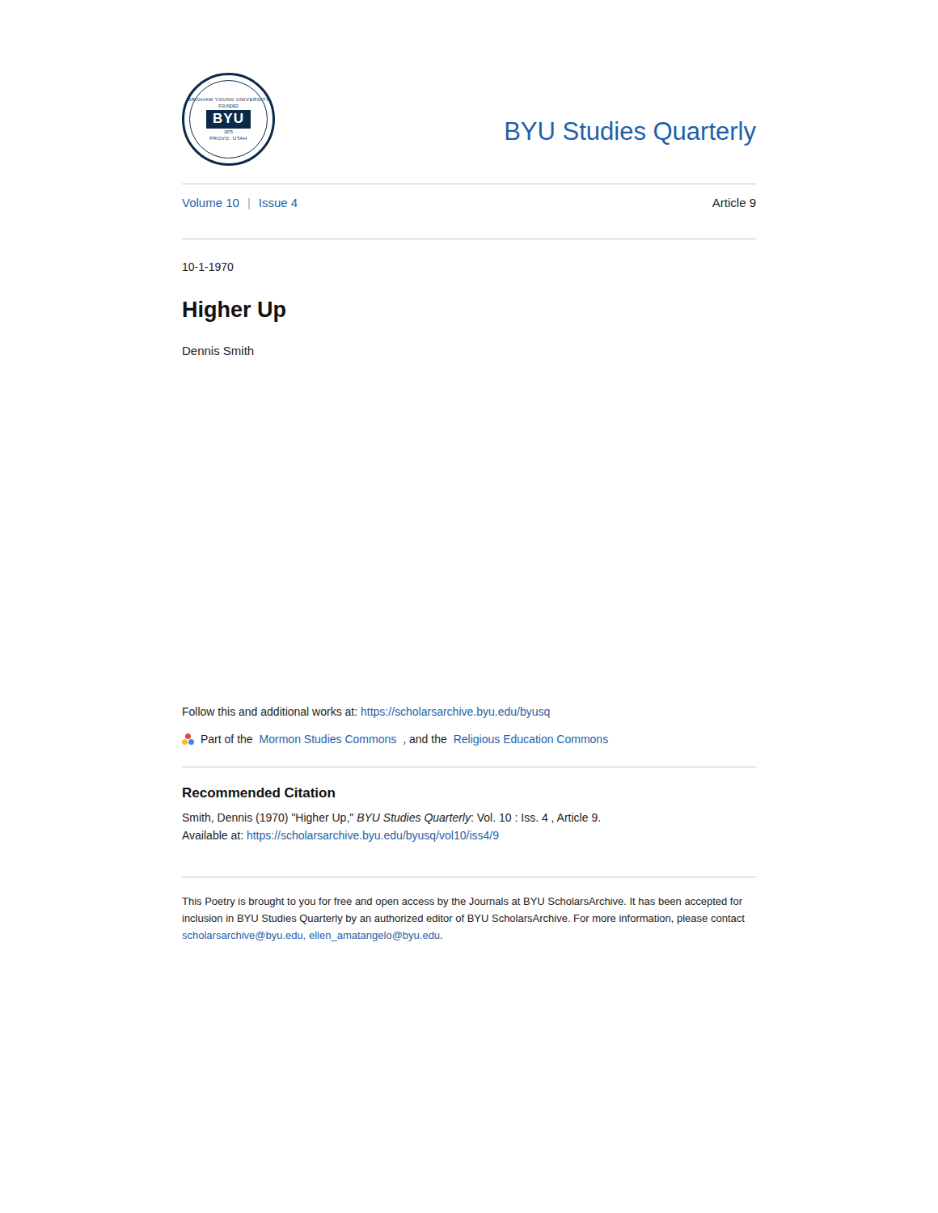BRIGHAM YOUNG UNIVERSITY FOUNDED BYU 1875 PROVO, UTAH
BYU Studies Quarterly
Volume 10|Issue 4
Article 9
10-1-1970
Higher Up
Dennis Smith
Follow this and additional works at: https://scholarsarchive.byu.edu/byusq
Part of the Mormon Studies Commons, and the Religious Education Commons
Recommended Citation
Smith, Dennis (1970) "Higher Up," BYU Studies Quarterly: Vol. 10 : Iss. 4 , Article 9.
Available at: https://scholarsarchive.byu.edu/byusq/vol10/iss4/9
This Poetry is brought to you for free and open access by the Journals at BYU ScholarsArchive. It has been accepted for inclusion in BYU Studies Quarterly by an authorized editor of BYU ScholarsArchive. For more information, please contact scholarsarchive@byu.edu, ellen_amatangelo@byu.edu.